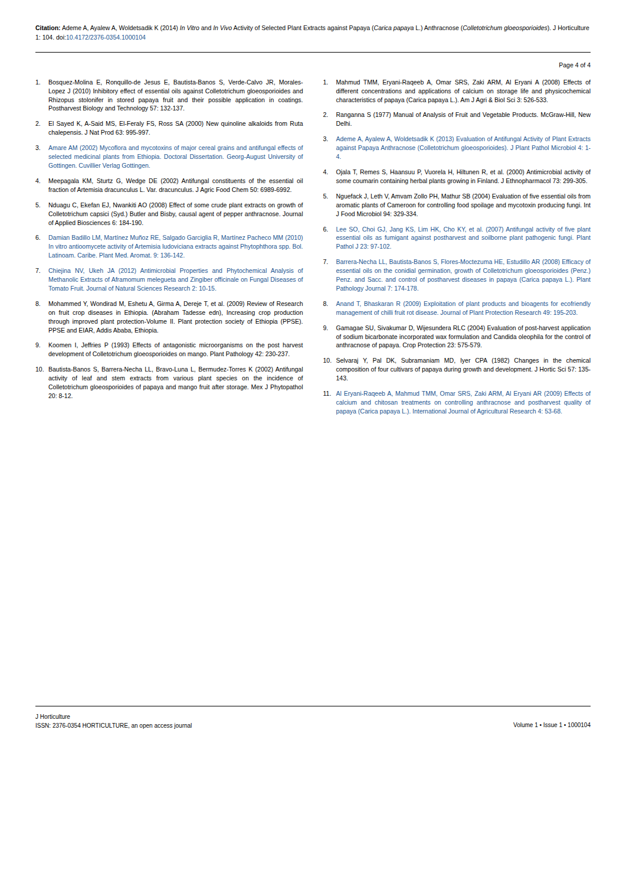Citation: Ademe A, Ayalew A, Woldetsadik K (2014) In Vitro and In Vivo Activity of Selected Plant Extracts against Papaya (Carica papaya L.) Anthracnose (Colletotrichum gloeosporioides). J Horticulture 1: 104. doi:10.4172/2376-0354.1000104
Page 4 of 4
Bosquez-Molina E, Ronquillo-de Jesus E, Bautista-Banos S, Verde-Calvo JR, Morales-Lopez J (2010) Inhibitory effect of essential oils against Colletotrichum gloeosporioides and Rhizopus stolonifer in stored papaya fruit and their possible application in coatings. Postharvest Biology and Technology 57: 132-137.
El Sayed K, A-Said MS, El-Feraly FS, Ross SA (2000) New quinoline alkaloids from Ruta chalepensis. J Nat Prod 63: 995-997.
Amare AM (2002) Mycoflora and mycotoxins of major cereal grains and antifungal effects of selected medicinal plants from Ethiopia. Doctoral Dissertation. Georg-August University of Gottingen. Cuvillier Verlag Gottingen.
Meepagala KM, Sturtz G, Wedge DE (2002) Antifungal constituents of the essential oil fraction of Artemisia dracunculus L. Var. dracunculus. J Agric Food Chem 50: 6989-6992.
Nduagu C, Ekefan EJ, Nwankiti AO (2008) Effect of some crude plant extracts on growth of Colletotrichum capsici (Syd.) Butler and Bisby, causal agent of pepper anthracnose. Journal of Applied Biosciences 6: 184-190.
Damian Badillo LM, Martínez Muñoz RE, Salgado Garciglia R, Martínez Pacheco MM (2010) In vitro antioomycete activity of Artemisia ludoviciana extracts against Phytophthora spp. Bol. Latinoam. Caribe. Plant Med. Aromat. 9: 136-142.
Chiejina NV, Ukeh JA (2012) Antimicrobial Properties and Phytochemical Analysis of Methanolic Extracts of Aframomum melegueta and Zingiber officinale on Fungal Diseases of Tomato Fruit. Journal of Natural Sciences Research 2: 10-15.
Mohammed Y, Wondirad M, Eshetu A, Girma A, Dereje T, et al. (2009) Review of Research on fruit crop diseases in Ethiopia. (Abraham Tadesse edn), Increasing crop production through improved plant protection-Volume II. Plant protection society of Ethiopia (PPSE). PPSE and EIAR, Addis Ababa, Ethiopia.
Koomen I, Jeffries P (1993) Effects of antagonistic microorganisms on the post harvest development of Colletotrichum gloeosporioides on mango. Plant Pathology 42: 230-237.
Bautista-Banos S, Barrera-Necha LL, Bravo-Luna L, Bermudez-Torres K (2002) Antifungal activity of leaf and stem extracts from various plant species on the incidence of Colletotrichum gloeosporioides of papaya and mango fruit after storage. Mex J Phytopathol 20: 8-12.
Mahmud TMM, Eryani-Raqeeb A, Omar SRS, Zaki ARM, Al Eryani A (2008) Effects of different concentrations and applications of calcium on storage life and physicochemical characteristics of papaya (Carica papaya L.). Am J Agri & Biol Sci 3: 526-533.
Ranganna S (1977) Manual of Analysis of Fruit and Vegetable Products. McGraw-Hill, New Delhi.
Ademe A, Ayalew A, Woldetsadik K (2013) Evaluation of Antifungal Activity of Plant Extracts against Papaya Anthracnose (Colletotrichum gloeosporioides). J Plant Pathol Microbiol 4: 1-4.
Ojala T, Remes S, Haansuu P, Vuorela H, Hiltunen R, et al. (2000) Antimicrobial activity of some coumarin containing herbal plants growing in Finland. J Ethnopharmacol 73: 299-305.
Nguefack J, Leth V, Amvam Zollo PH, Mathur SB (2004) Evaluation of five essential oils from aromatic plants of Cameroon for controlling food spoilage and mycotoxin producing fungi. Int J Food Microbiol 94: 329-334.
Lee SO, Choi GJ, Jang KS, Lim HK, Cho KY, et al. (2007) Antifungal activity of five plant essential oils as fumigant against postharvest and soilborne plant pathogenic fungi. Plant Pathol J 23: 97-102.
Barrera-Necha LL, Bautista-Banos S, Flores-Moctezuma HE, Estudillo AR (2008) Efficacy of essential oils on the conidial germination, growth of Colletotrichum gloeosporioides (Penz.) Penz. and Sacc. and control of postharvest diseases in papaya (Carica papaya L.). Plant Pathology Journal 7: 174-178.
Anand T, Bhaskaran R (2009) Exploitation of plant products and bioagents for ecofriendly management of chilli fruit rot disease. Journal of Plant Protection Research 49: 195-203.
Gamagae SU, Sivakumar D, Wijesundera RLC (2004) Evaluation of post-harvest application of sodium bicarbonate incorporated wax formulation and Candida oleophila for the control of anthracnose of papaya. Crop Protection 23: 575-579.
Selvaraj Y, Pal DK, Subramaniam MD, Iyer CPA (1982) Changes in the chemical composition of four cultivars of papaya during growth and development. J Hortic Sci 57: 135-143.
Al Eryani-Raqeeb A, Mahmud TMM, Omar SRS, Zaki ARM, Al Eryani AR (2009) Effects of calcium and chitosan treatments on controlling anthracnose and postharvest quality of papaya (Carica papaya L.). International Journal of Agricultural Research 4: 53-68.
J Horticulture
ISSN: 2376-0354 HORTICULTURE, an open access journal
Volume 1 • Issue 1 • 1000104